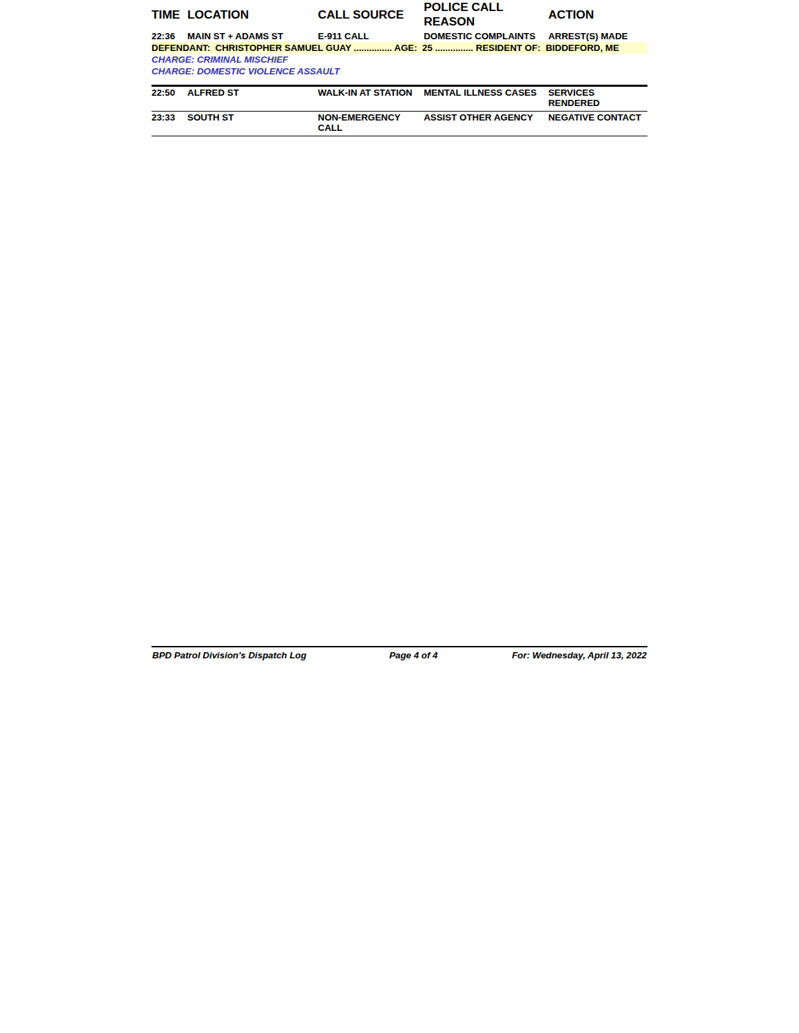| TIME | LOCATION | CALL SOURCE | POLICE CALL REASON | ACTION |
| --- | --- | --- | --- | --- |
| 22:36 | MAIN ST + ADAMS ST | E-911 CALL | DOMESTIC COMPLAINTS | ARREST(S) MADE |
| DEFENDANT: CHRISTOPHER SAMUEL GUAY ............... AGE: 25 ............... RESIDENT OF: BIDDEFORD, ME |
| CHARGE: CRIMINAL MISCHIEF |
| CHARGE: DOMESTIC VIOLENCE ASSAULT |
| 22:50 | ALFRED ST | WALK-IN AT STATION | MENTAL ILLNESS CASES | SERVICES RENDERED |
| 23:33 | SOUTH ST | NON-EMERGENCY CALL | ASSIST OTHER AGENCY | NEGATIVE CONTACT |
| BPD Patrol Division's Dispatch Log | Page 4 of 4 | For: Wednesday, April 13, 2022 |